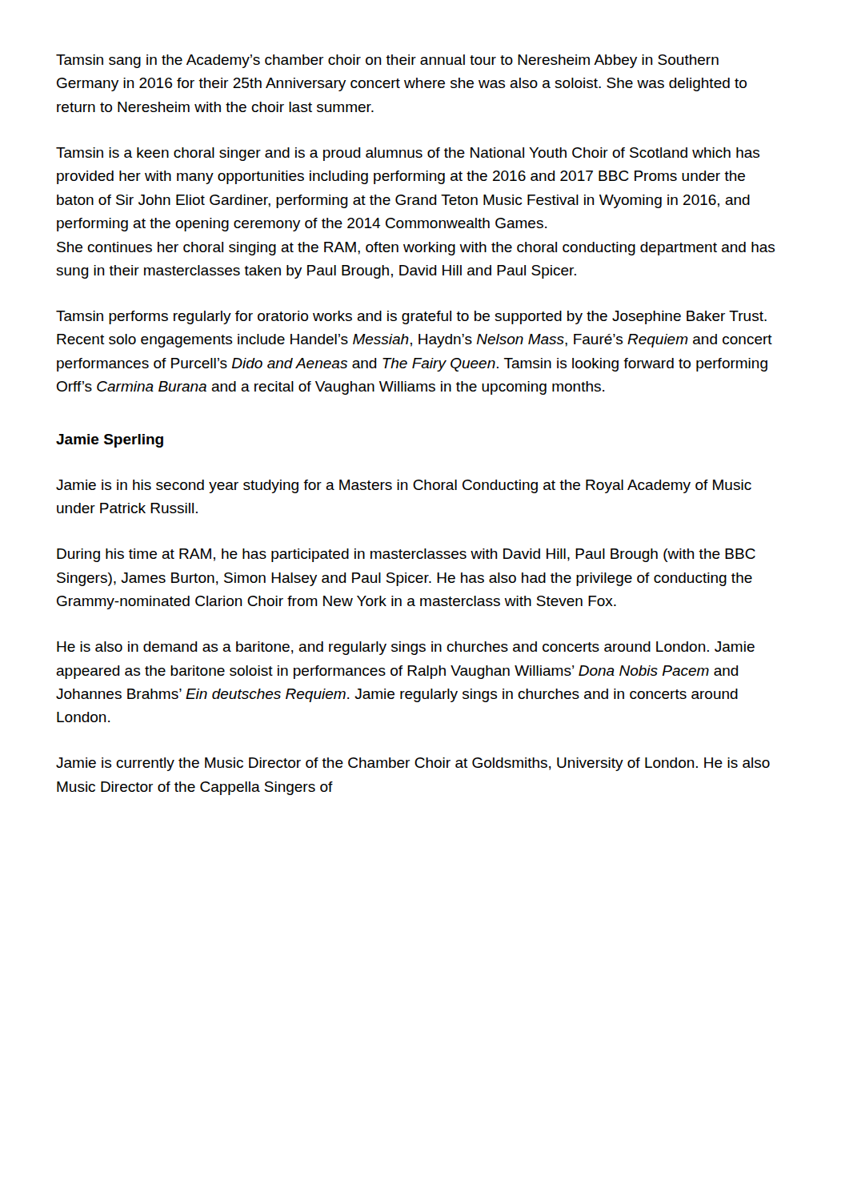Tamsin sang in the Academy’s chamber choir on their annual tour to Neresheim Abbey in Southern Germany in 2016 for their 25th Anniversary concert where she was also a soloist. She was delighted to return to Neresheim with the choir last summer.
Tamsin is a keen choral singer and is a proud alumnus of the National Youth Choir of Scotland which has provided her with many opportunities including performing at the 2016 and 2017 BBC Proms under the baton of Sir John Eliot Gardiner, performing at the Grand Teton Music Festival in Wyoming in 2016, and performing at the opening ceremony of the 2014 Commonwealth Games.
She continues her choral singing at the RAM, often working with the choral conducting department and has sung in their masterclasses taken by Paul Brough, David Hill and Paul Spicer.
Tamsin performs regularly for oratorio works and is grateful to be supported by the Josephine Baker Trust. Recent solo engagements include Handel’s Messiah, Haydn’s Nelson Mass, Fauré’s Requiem and concert performances of Purcell’s Dido and Aeneas and The Fairy Queen. Tamsin is looking forward to performing Orff’s Carmina Burana and a recital of Vaughan Williams in the upcoming months.
Jamie Sperling
Jamie is in his second year studying for a Masters in Choral Conducting at the Royal Academy of Music under Patrick Russill.
During his time at RAM, he has participated in masterclasses with David Hill, Paul Brough (with the BBC Singers), James Burton, Simon Halsey and Paul Spicer. He has also had the privilege of conducting the Grammy-nominated Clarion Choir from New York in a masterclass with Steven Fox.
He is also in demand as a baritone, and regularly sings in churches and concerts around London. Jamie appeared as the baritone soloist in performances of Ralph Vaughan Williams’ Dona Nobis Pacem and Johannes Brahms’ Ein deutsches Requiem. Jamie regularly sings in churches and in concerts around London.
Jamie is currently the Music Director of the Chamber Choir at Goldsmiths, University of London. He is also Music Director of the Cappella Singers of